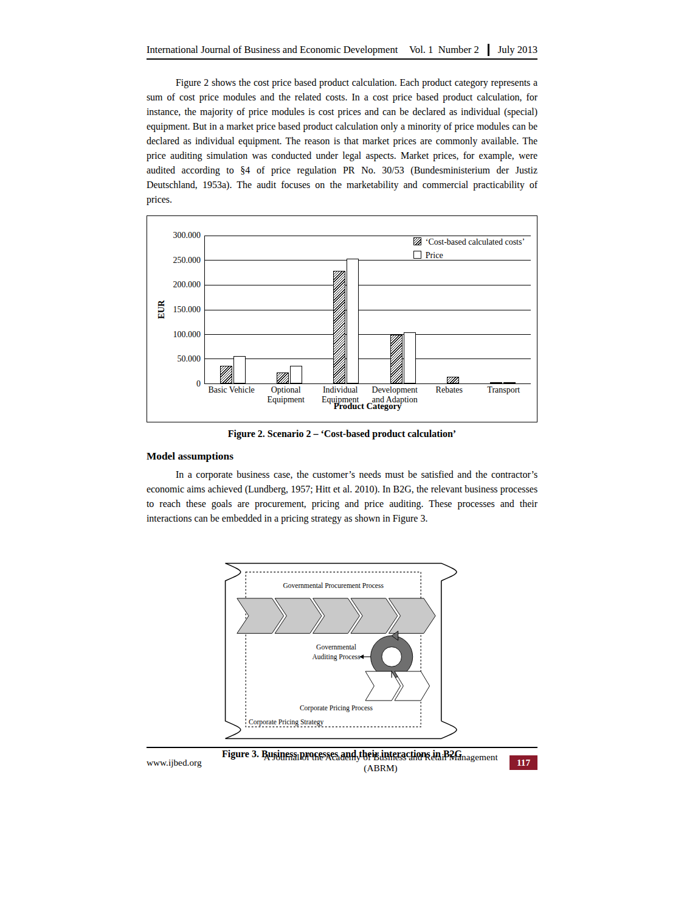International Journal of Business and Economic Development
Vol. 1 Number 2
July 2013
Figure 2 shows the cost price based product calculation. Each product category represents a sum of cost price modules and the related costs. In a cost price based product calculation, for instance, the majority of price modules is cost prices and can be declared as individual (special) equipment. But in a market price based product calculation only a minority of price modules can be declared as individual equipment. The reason is that market prices are commonly available. The price auditing simulation was conducted under legal aspects. Market prices, for example, were audited according to §4 of price regulation PR No. 30/53 (Bundesministerium der Justiz Deutschland, 1953a). The audit focuses on the marketability and commercial practicability of prices.
‘Cost-based calculated costs’
Price
EUR
300.000 250.000 200.000 150.000 100.000 50.000 0
Basic Vehicle
Optional
Equipment
Individual
Equipment
Development
and Adaption
Rebates
Transport
Product Category
Figure 2. Scenario 2 – ‘Cost-based product calculation’
Model assumptions
In a corporate business case, the customer’s needs must be satisfied and the contractor’s economic aims achieved (Lundberg, 1957; Hitt et al. 2010). In B2G, the relevant business processes to reach these goals are procurement, pricing and price auditing. These processes and their interactions can be embedded in a pricing strategy as shown in Figure 3.
Governmental Procurement Process Governmental Auditing Process Corporate Pricing Process Corporate Pricing Strategy
Figure 3. Business processes and their interactions in B2G
www.ijbed.org
A Journal of the Academy of Business and Retail Management (ABRM)
117